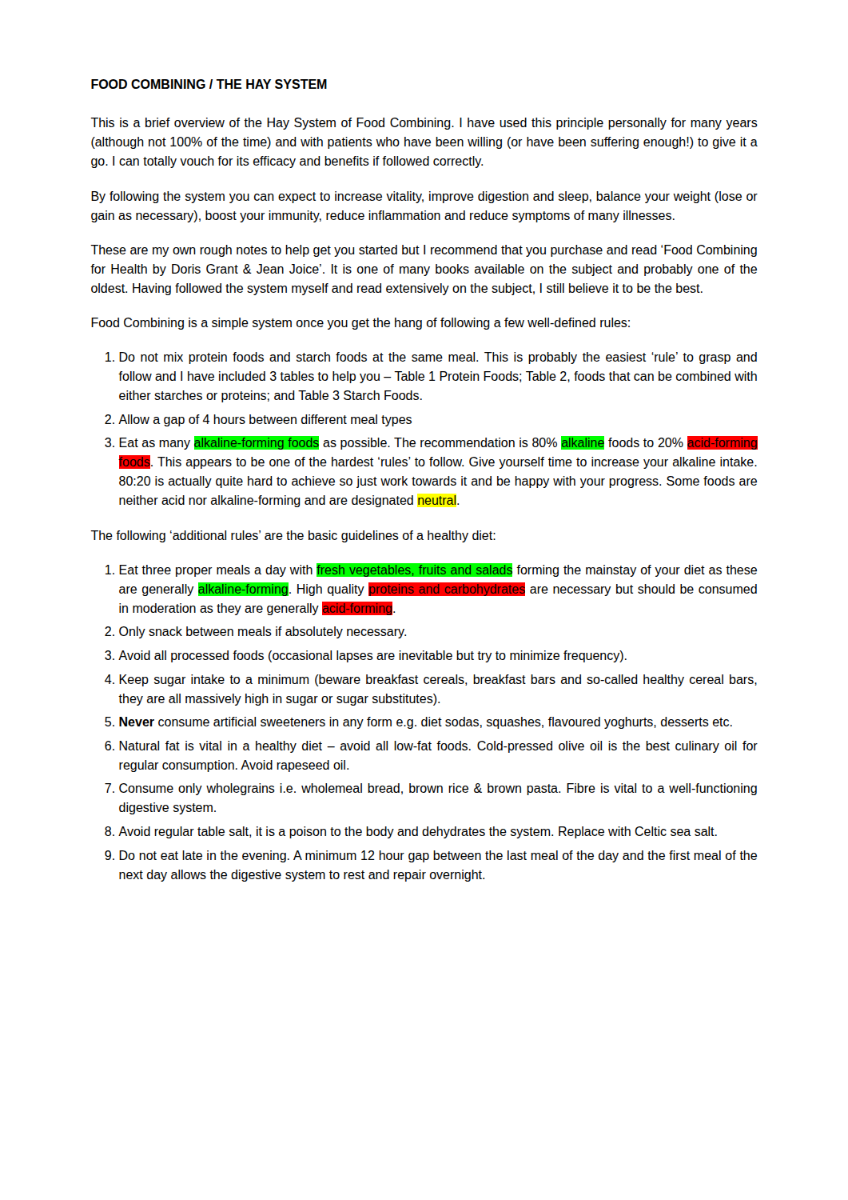Food Combining / The Hay System
This is a brief overview of the Hay System of Food Combining. I have used this principle personally for many years (although not 100% of the time) and with patients who have been willing (or have been suffering enough!) to give it a go. I can totally vouch for its efficacy and benefits if followed correctly.
By following the system you can expect to increase vitality, improve digestion and sleep, balance your weight (lose or gain as necessary), boost your immunity, reduce inflammation and reduce symptoms of many illnesses.
These are my own rough notes to help get you started but I recommend that you purchase and read ‘Food Combining for Health by Doris Grant & Jean Joice’. It is one of many books available on the subject and probably one of the oldest. Having followed the system myself and read extensively on the subject, I still believe it to be the best.
Food Combining is a simple system once you get the hang of following a few well-defined rules:
Do not mix protein foods and starch foods at the same meal. This is probably the easiest ‘rule’ to grasp and follow and I have included 3 tables to help you – Table 1 Protein Foods; Table 2, foods that can be combined with either starches or proteins; and Table 3 Starch Foods.
Allow a gap of 4 hours between different meal types
Eat as many alkaline-forming foods as possible. The recommendation is 80% alkaline foods to 20% acid-forming foods. This appears to be one of the hardest ‘rules’ to follow. Give yourself time to increase your alkaline intake. 80:20 is actually quite hard to achieve so just work towards it and be happy with your progress. Some foods are neither acid nor alkaline-forming and are designated neutral.
The following ‘additional rules’ are the basic guidelines of a healthy diet:
Eat three proper meals a day with fresh vegetables, fruits and salads forming the mainstay of your diet as these are generally alkaline-forming. High quality proteins and carbohydrates are necessary but should be consumed in moderation as they are generally acid-forming.
Only snack between meals if absolutely necessary.
Avoid all processed foods (occasional lapses are inevitable but try to minimize frequency).
Keep sugar intake to a minimum (beware breakfast cereals, breakfast bars and so-called healthy cereal bars, they are all massively high in sugar or sugar substitutes).
Never consume artificial sweeteners in any form e.g. diet sodas, squashes, flavoured yoghurts, desserts etc.
Natural fat is vital in a healthy diet – avoid all low-fat foods. Cold-pressed olive oil is the best culinary oil for regular consumption. Avoid rapeseed oil.
Consume only wholegrains i.e. wholemeal bread, brown rice & brown pasta. Fibre is vital to a well-functioning digestive system.
Avoid regular table salt, it is a poison to the body and dehydrates the system. Replace with Celtic sea salt.
Do not eat late in the evening. A minimum 12 hour gap between the last meal of the day and the first meal of the next day allows the digestive system to rest and repair overnight.